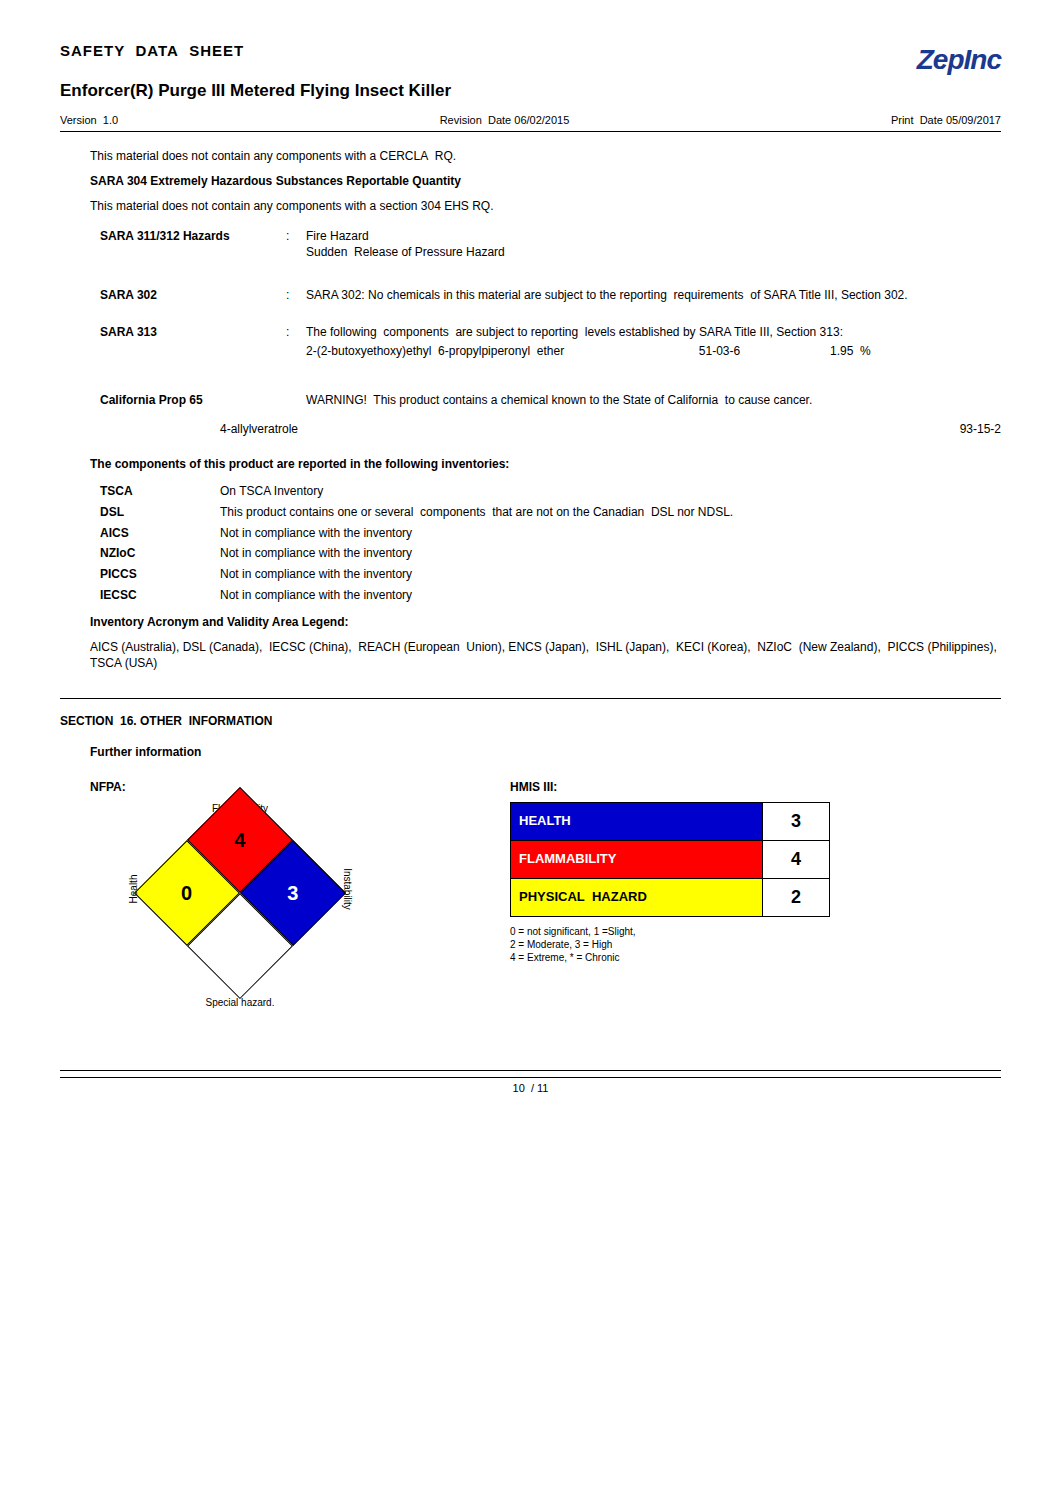SAFETY DATA SHEET
Enforcer(R) Purge III Metered Flying Insect Killer
Zep Inc
Version 1.0 Revision Date 06/02/2015 Print Date 05/09/2017
This material does not contain any components with a CERCLA RQ.
SARA 304 Extremely Hazardous Substances Reportable Quantity
This material does not contain any components with a section 304 EHS RQ.
| SARA 311/312 Hazards | : | Fire Hazard Sudden Release of Pressure Hazard |
| SARA 302 | : | SARA 302: No chemicals in this material are subject to the reporting requirements of SARA Title III, Section 302. |
| SARA 313 | : | The following components are subject to reporting levels established by SARA Title III, Section 313: / 2-(2-butoxyethoxy)ethyl 6-propylpiperonyl ether / 51-03-6 / 1.95 % / |
| California Prop 65 | | WARNING! This product contains a chemical known to the State of California to cause cancer. |
| 4-allylveratrole | 93-15-2 |
The components of this product are reported in the following inventories:
| TSCA | On TSCA Inventory |
| DSL | This product contains one or several components that are not on the Canadian DSL nor NDSL. |
| AICS | Not in compliance with the inventory |
| NZIoC | Not in compliance with the inventory |
| PICCS | Not in compliance with the inventory |
| IECSC | Not in compliance with the inventory |
Inventory Acronym and Validity Area Legend:
AICS (Australia), DSL (Canada), IECSC (China), REACH (European Union), ENCS (Japan), ISHL (Japan), KECI (Korea), NZIoC (New Zealand), PICCS (Philippines), TSCA (USA)
SECTION 16. OTHER INFORMATION
Further information
NFPA:
Flammability
4
3
0
Health
Instability
Special hazard.
HMIS III:
| HEALTH | 3 |
| FLAMMABILITY | 4 |
| PHYSICAL HAZARD | 2 |
0 = not significant, 1 =Slight,
2 = Moderate, 3 = High
4 = Extreme, * = Chronic
10 / 11